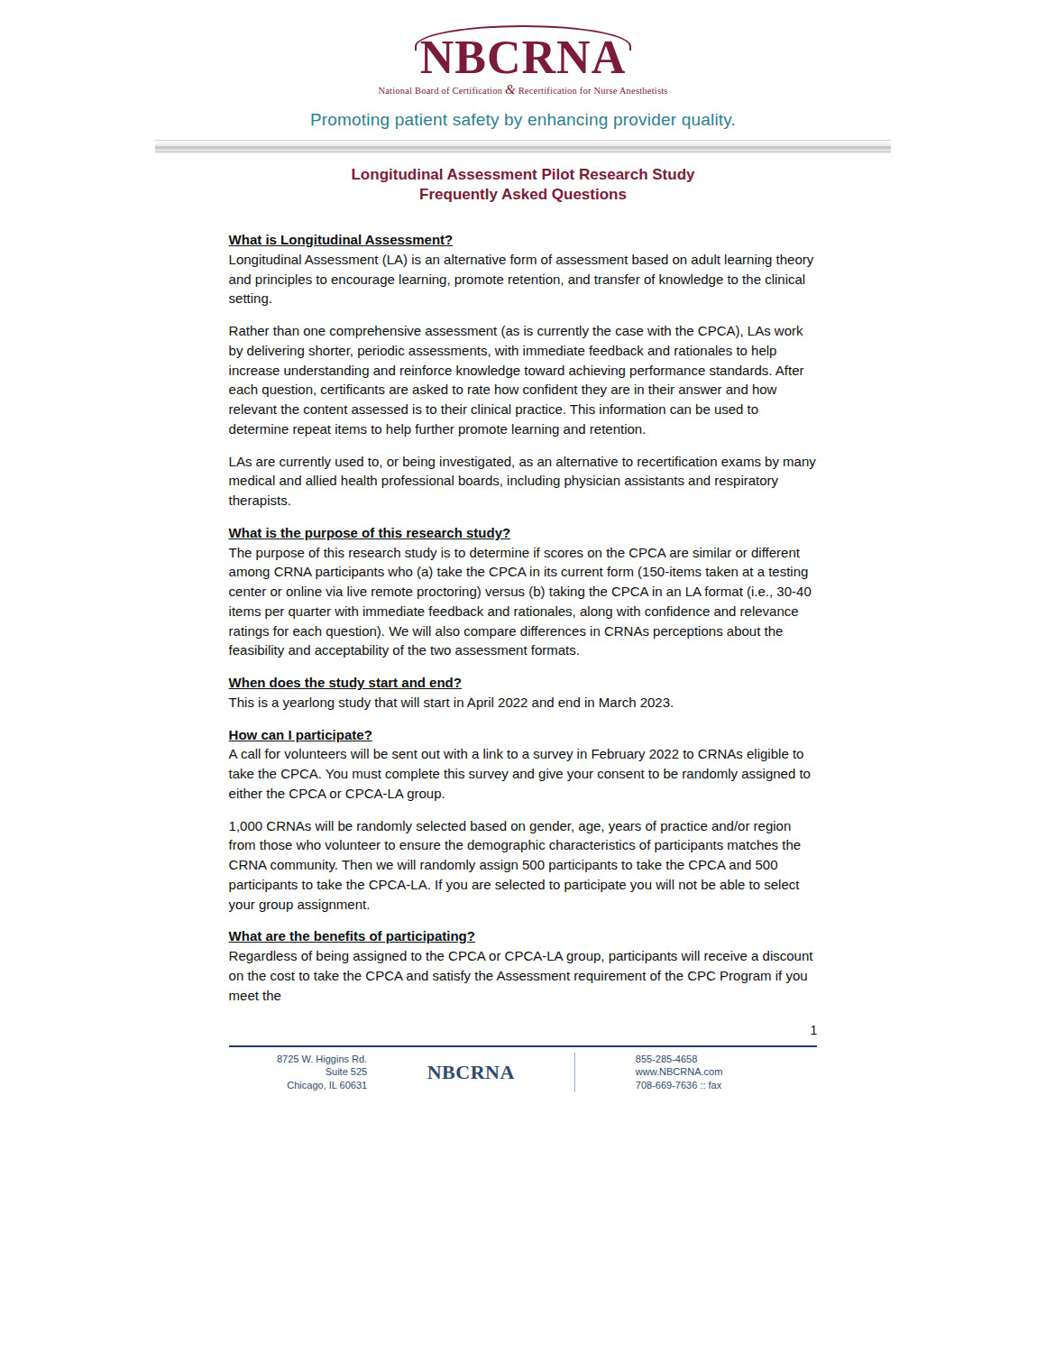NBCRNA
National Board of Certification & Recertification for Nurse Anesthetists
Promoting patient safety by enhancing provider quality.
Longitudinal Assessment Pilot Research Study Frequently Asked Questions
What is Longitudinal Assessment?
Longitudinal Assessment (LA) is an alternative form of assessment based on adult learning theory and principles to encourage learning, promote retention, and transfer of knowledge to the clinical setting.
Rather than one comprehensive assessment (as is currently the case with the CPCA), LAs work by delivering shorter, periodic assessments, with immediate feedback and rationales to help increase understanding and reinforce knowledge toward achieving performance standards. After each question, certificants are asked to rate how confident they are in their answer and how relevant the content assessed is to their clinical practice. This information can be used to determine repeat items to help further promote learning and retention.
LAs are currently used to, or being investigated, as an alternative to recertification exams by many medical and allied health professional boards, including physician assistants and respiratory therapists.
What is the purpose of this research study?
The purpose of this research study is to determine if scores on the CPCA are similar or different among CRNA participants who (a) take the CPCA in its current form (150-items taken at a testing center or online via live remote proctoring) versus (b) taking the CPCA in an LA format (i.e., 30-40 items per quarter with immediate feedback and rationales, along with confidence and relevance ratings for each question). We will also compare differences in CRNAs perceptions about the feasibility and acceptability of the two assessment formats.
When does the study start and end?
This is a yearlong study that will start in April 2022 and end in March 2023.
How can I participate?
A call for volunteers will be sent out with a link to a survey in February 2022 to CRNAs eligible to take the CPCA. You must complete this survey and give your consent to be randomly assigned to either the CPCA or CPCA-LA group.
1,000 CRNAs will be randomly selected based on gender, age, years of practice and/or region from those who volunteer to ensure the demographic characteristics of participants matches the CRNA community. Then we will randomly assign 500 participants to take the CPCA and 500 participants to take the CPCA-LA. If you are selected to participate you will not be able to select your group assignment.
What are the benefits of participating?
Regardless of being assigned to the CPCA or CPCA-LA group, participants will receive a discount on the cost to take the CPCA and satisfy the Assessment requirement of the CPC Program if you meet the
1
8725 W. Higgins Rd.
Suite 525
Chicago, IL 60631
NBCRNA
855-285-4658
www.NBCRNA.com
708-669-7636 :: fax